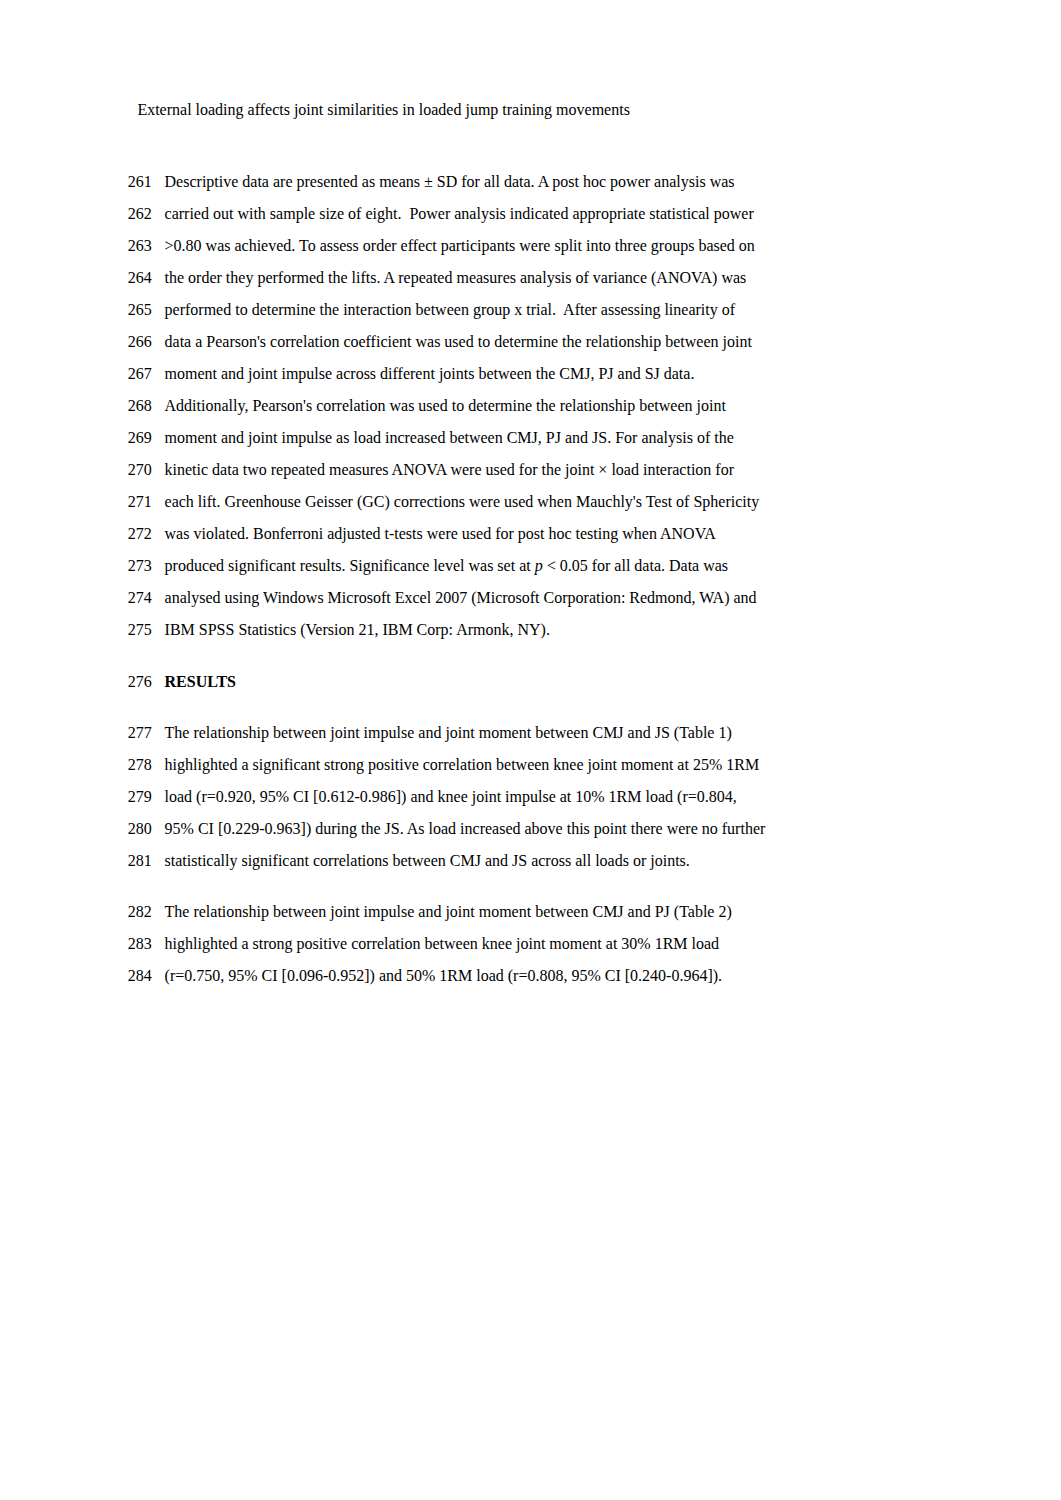External loading affects joint similarities in loaded jump training movements
Descriptive data are presented as means ± SD for all data. A post hoc power analysis was
carried out with sample size of eight. Power analysis indicated appropriate statistical power
>0.80 was achieved. To assess order effect participants were split into three groups based on
the order they performed the lifts. A repeated measures analysis of variance (ANOVA) was
performed to determine the interaction between group x trial. After assessing linearity of
data a Pearson's correlation coefficient was used to determine the relationship between joint
moment and joint impulse across different joints between the CMJ, PJ and SJ data.
Additionally, Pearson's correlation was used to determine the relationship between joint
moment and joint impulse as load increased between CMJ, PJ and JS. For analysis of the
kinetic data two repeated measures ANOVA were used for the joint × load interaction for
each lift. Greenhouse Geisser (GC) corrections were used when Mauchly's Test of Sphericity
was violated. Bonferroni adjusted t-tests were used for post hoc testing when ANOVA
produced significant results. Significance level was set at p < 0.05 for all data. Data was
analysed using Windows Microsoft Excel 2007 (Microsoft Corporation: Redmond, WA) and
IBM SPSS Statistics (Version 21, IBM Corp: Armonk, NY).
RESULTS
The relationship between joint impulse and joint moment between CMJ and JS (Table 1)
highlighted a significant strong positive correlation between knee joint moment at 25% 1RM
load (r=0.920, 95% CI [0.612-0.986]) and knee joint impulse at 10% 1RM load (r=0.804,
95% CI [0.229-0.963]) during the JS. As load increased above this point there were no further
statistically significant correlations between CMJ and JS across all loads or joints.
The relationship between joint impulse and joint moment between CMJ and PJ (Table 2)
highlighted a strong positive correlation between knee joint moment at 30% 1RM load
(r=0.750, 95% CI [0.096-0.952]) and 50% 1RM load (r=0.808, 95% CI [0.240-0.964]).